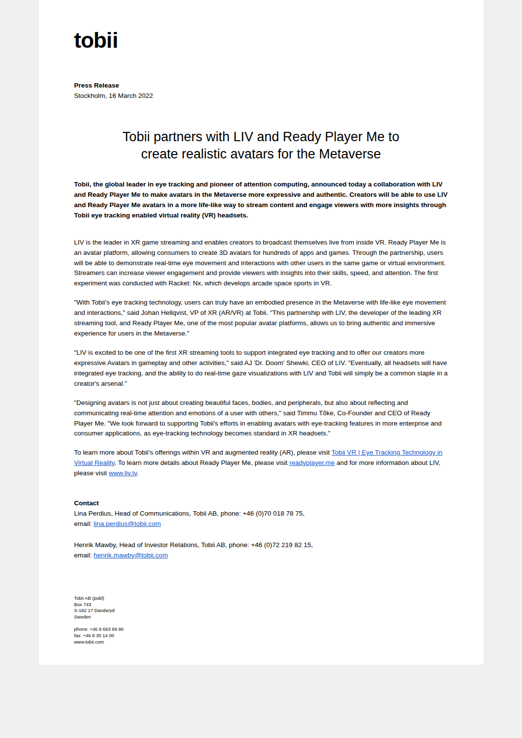tobii
Press Release
Stockholm, 16 March 2022
Tobii partners with LIV and Ready Player Me to
create realistic avatars for the Metaverse
Tobii, the global leader in eye tracking and pioneer of attention computing, announced today a collaboration with LIV and Ready Player Me to make avatars in the Metaverse more expressive and authentic. Creators will be able to use LIV and Ready Player Me avatars in a more life-like way to stream content and engage viewers with more insights through Tobii eye tracking enabled virtual reality (VR) headsets.
LIV is the leader in XR game streaming and enables creators to broadcast themselves live from inside VR. Ready Player Me is an avatar platform, allowing consumers to create 3D avatars for hundreds of apps and games. Through the partnership, users will be able to demonstrate real-time eye movement and interactions with other users in the same game or virtual environment. Streamers can increase viewer engagement and provide viewers with insights into their skills, speed, and attention. The first experiment was conducted with Racket: Nx, which develops arcade space sports in VR.
"With Tobii's eye tracking technology, users can truly have an embodied presence in the Metaverse with life-like eye movement and interactions," said Johan Hellqvist, VP of XR (AR/VR) at Tobii. "This partnership with LIV, the developer of the leading XR streaming tool, and Ready Player Me, one of the most popular avatar platforms, allows us to bring authentic and immersive experience for users in the Metaverse."
"LIV is excited to be one of the first XR streaming tools to support integrated eye tracking and to offer our creators more expressive Avatars in gameplay and other activities," said AJ 'Dr. Doom' Shewki, CEO of LIV. "Eventually, all headsets will have integrated eye tracking, and the ability to do real-time gaze visualizations with LIV and Tobii will simply be a common staple in a creator's arsenal."
"Designing avatars is not just about creating beautiful faces, bodies, and peripherals, but also about reflecting and communicating real-time attention and emotions of a user with others," said Timmu Tõke, Co-Founder and CEO of Ready Player Me. "We look forward to supporting Tobii's efforts in enabling avatars with eye-tracking features in more enterprise and consumer applications, as eye-tracking technology becomes standard in XR headsets."
To learn more about Tobii's offerings within VR and augmented reality (AR), please visit Tobii VR | Eye Tracking Technology in Virtual Reality. To learn more details about Ready Player Me, please visit readyplayer.me and for more information about LIV, please visit www.liv.tv.
Contact
Lina Perdius, Head of Communications, Tobii AB, phone: +46 (0)70 018 78 75,
email: lina.perdius@tobii.com
Henrik Mawby, Head of Investor Relations, Tobii AB, phone: +46 (0)72 219 82 15,
email: henrik.mawby@tobii.com
Tobii AB (publ)
Box 743
S-182 17 Danderyd
Sweden
phone: +46 8 663 69 90
fax: +46 8 30 14 00
www.tobii.com